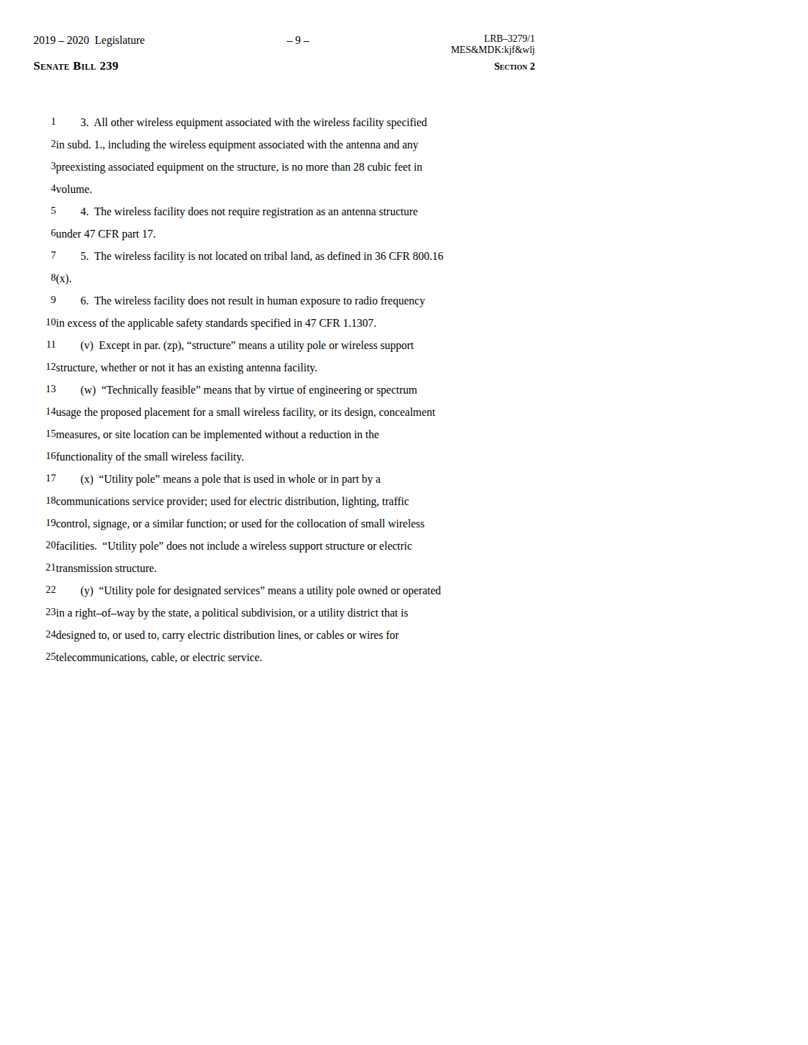2019 – 2020 Legislature – 9 – LRB–3279/1
MES&MDK:kjf&wlj
Senate Bill 239 Section 2
| 1 | 3. All other wireless equipment associated with the wireless facility specified |
| 2 | in subd. 1., including the wireless equipment associated with the antenna and any |
| 3 | preexisting associated equipment on the structure, is no more than 28 cubic feet in |
| 4 | volume. |
| 5 | 4. The wireless facility does not require registration as an antenna structure |
| 6 | under 47 CFR part 17. |
| 7 | 5. The wireless facility is not located on tribal land, as defined in 36 CFR 800.16 |
| 8 | (x). |
| 9 | 6. The wireless facility does not result in human exposure to radio frequency |
| 10 | in excess of the applicable safety standards specified in 47 CFR 1.1307. |
| 11 | (v) Except in par. (zp), “structure” means a utility pole or wireless support |
| 12 | structure, whether or not it has an existing antenna facility. |
| 13 | (w) “Technically feasible” means that by virtue of engineering or spectrum |
| 14 | usage the proposed placement for a small wireless facility, or its design, concealment |
| 15 | measures, or site location can be implemented without a reduction in the |
| 16 | functionality of the small wireless facility. |
| 17 | (x) “Utility pole” means a pole that is used in whole or in part by a |
| 18 | communications service provider; used for electric distribution, lighting, traffic |
| 19 | control, signage, or a similar function; or used for the collocation of small wireless |
| 20 | facilities. “Utility pole” does not include a wireless support structure or electric |
| 21 | transmission structure. |
| 22 | (y) “Utility pole for designated services” means a utility pole owned or operated |
| 23 | in a right–of–way by the state, a political subdivision, or a utility district that is |
| 24 | designed to, or used to, carry electric distribution lines, or cables or wires for |
| 25 | telecommunications, cable, or electric service. |